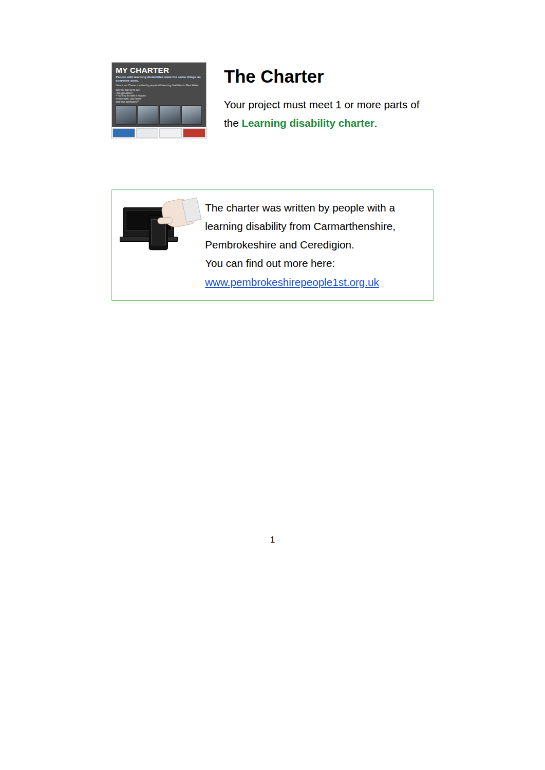MY CHARTER
People with learning disabilities want the same things as everyone does.
Here is our Charter – written by people with learning disabilities in West Wales.
Will you sign up to see:
• Do you agree?
• You'll try to make it happen
in your work, your home
and your community?
The Charter
Your project must meet 1 or more parts of the Learning disability charter.
The charter was written by people with a learning disability from Carmarthenshire, Pembrokeshire and Ceredigion.
You can find out more here:
www.pembrokeshirepeople1st.org.uk
1